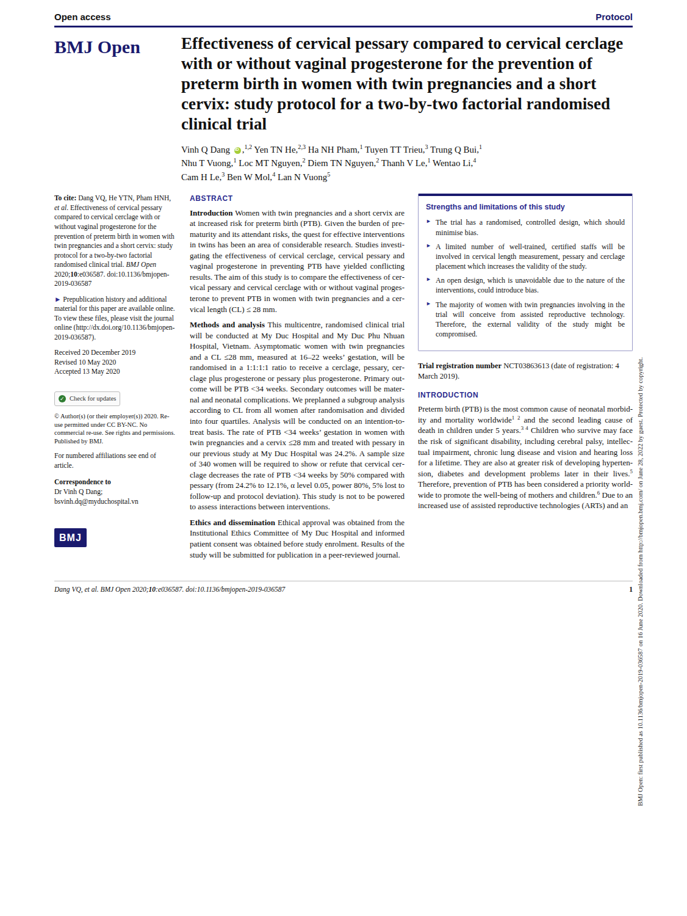BMJ Open: first published as 10.1136/bmjopen-2019-036587 on 16 June 2020. Downloaded from http://bmjopen.bmj.com/ on June 28, 2022 by guest. Protected by copyright.
Open access
Protocol
BMJ Open
Effectiveness of cervical pessary compared to cervical cerclage with or without vaginal progesterone for the prevention of preterm birth in women with twin pregnancies and a short cervix: study protocol for a two-by-two factorial randomised clinical trial
Vinh Q Dang ,1,2 Yen TN He,2,3 Ha NH Pham,1 Tuyen TT Trieu,3 Trung Q Bui,1
Nhu T Vuong,1 Loc MT Nguyen,2 Diem TN Nguyen,2 Thanh V Le,1 Wentao Li,4
Cam H Le,3 Ben W Mol,4 Lan N Vuong5
To cite: Dang VQ, He YTN, Pham HNH, et al. Effectiveness of cervical pessary compared to cervical cerclage with or without vaginal progesterone for the prevention of preterm birth in women with twin pregnancies and a short cervix: study protocol for a two-by-two factorial randomised clinical trial. BMJ Open 2020;10:e036587. doi:10.1136/bmjopen-2019-036587
► Prepublication history and additional material for this paper are available online. To view these files, please visit the journal online (http://dx.doi.org/10.1136/bmjopen-2019-036587).
Received 20 December 2019
Revised 10 May 2020
Accepted 13 May 2020
✓ Check for updates
© Author(s) (or their employer(s)) 2020. Re-use permitted under CC BY-NC. No commercial re-use. See rights and permissions. Published by BMJ.
For numbered affiliations see end of article.
Correspondence to
Dr Vinh Q Dang;
bsvinh.dq@myduchospital.vn
BMJ
Abstract
Introduction Women with twin pregnancies and a short cervix are at increased risk for preterm birth (PTB). Given the burden of prematurity and its attendant risks, the quest for effective interventions in twins has been an area of considerable research. Studies investigating the effectiveness of cervical cerclage, cervical pessary and vaginal progesterone in preventing PTB have yielded conflicting results. The aim of this study is to compare the effectiveness of cervical pessary and cervical cerclage with or without vaginal progesterone to prevent PTB in women with twin pregnancies and a cervical length (CL) ≤ 28 mm.
Methods and analysis This multicentre, randomised clinical trial will be conducted at My Duc Hospital and My Duc Phu Nhuan Hospital, Vietnam. Asymptomatic women with twin pregnancies and a CL ≤28 mm, measured at 16–22 weeks’ gestation, will be randomised in a 1:1:1:1 ratio to receive a cerclage, pessary, cerclage plus progesterone or pessary plus progesterone. Primary outcome will be PTB <34 weeks. Secondary outcomes will be maternal and neonatal complications. We preplanned a subgroup analysis according to CL from all women after randomisation and divided into four quartiles. Analysis will be conducted on an intention-to-treat basis. The rate of PTB <34 weeks’ gestation in women with twin pregnancies and a cervix ≤28 mm and treated with pessary in our previous study at My Duc Hospital was 24.2%. A sample size of 340 women will be required to show or refute that cervical cerclage decreases the rate of PTB <34 weeks by 50% compared with pessary (from 24.2% to 12.1%, α level 0.05, power 80%, 5% lost to follow-up and protocol deviation). This study is not to be powered to assess interactions between interventions.
Ethics and dissemination Ethical approval was obtained from the Institutional Ethics Committee of My Duc Hospital and informed patient consent was obtained before study enrolment. Results of the study will be submitted for publication in a peer-reviewed journal.
Strengths and limitations of this study
The trial has a randomised, controlled design, which should minimise bias.
A limited number of well-trained, certified staffs will be involved in cervical length measurement, pessary and cerclage placement which increases the validity of the study.
An open design, which is unavoidable due to the nature of the interventions, could introduce bias.
The majority of women with twin pregnancies involving in the trial will conceive from assisted reproductive technology. Therefore, the external validity of the study might be compromised.
Trial registration number NCT03863613 (date of registration: 4 March 2019).
Introduction
Preterm birth (PTB) is the most common cause of neonatal morbidity and mortality worldwide1 2 and the second leading cause of death in children under 5 years.3 4 Children who survive may face the risk of significant disability, including cerebral palsy, intellectual impairment, chronic lung disease and vision and hearing loss for a lifetime. They are also at greater risk of developing hypertension, diabetes and development problems later in their lives.5 Therefore, prevention of PTB has been considered a priority worldwide to promote the well-being of mothers and children.6 Due to an increased use of assisted reproductive technologies (ARTs) and an
Dang VQ, et al. BMJ Open 2020;10:e036587. doi:10.1136/bmjopen-2019-036587
1